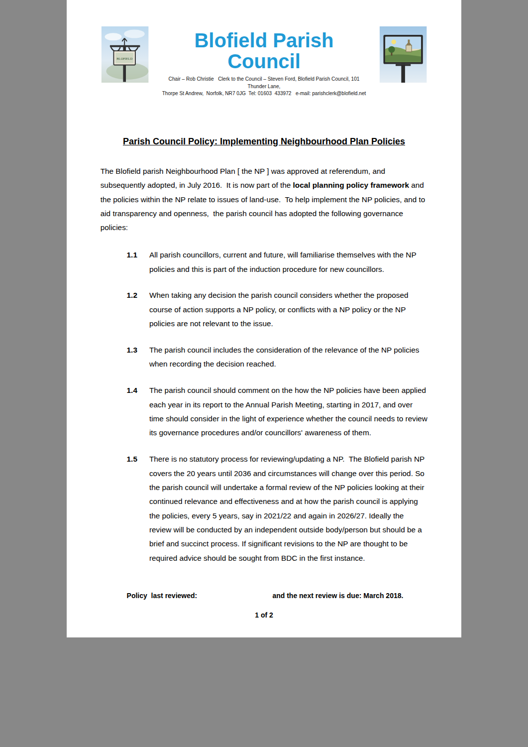BLOFIELD
Blofield Parish Council
Chair – Rob Christie Clerk to the Council – Steven Ford, Blofield Parish Council, 101 Thunder Lane,
Thorpe St Andrew, Norfolk, NR7 0JG Tel: 01603 433972 e-mail: parishclerk@blofield.net
Parish Council Policy: Implementing Neighbourhood Plan Policies
The Blofield parish Neighbourhood Plan [ the NP ] was approved at referendum, and subsequently adopted, in July 2016. It is now part of the local planning policy framework and the policies within the NP relate to issues of land-use. To help implement the NP policies, and to aid transparency and openness, the parish council has adopted the following governance policies:
1.1 All parish councillors, current and future, will familiarise themselves with the NP policies and this is part of the induction procedure for new councillors.
1.2 When taking any decision the parish council considers whether the proposed course of action supports a NP policy, or conflicts with a NP policy or the NP policies are not relevant to the issue.
1.3 The parish council includes the consideration of the relevance of the NP policies when recording the decision reached.
1.4 The parish council should comment on the how the NP policies have been applied each year in its report to the Annual Parish Meeting, starting in 2017, and over time should consider in the light of experience whether the council needs to review its governance procedures and/or councillors' awareness of them.
1.5 There is no statutory process for reviewing/updating a NP. The Blofield parish NP covers the 20 years until 2036 and circumstances will change over this period. So the parish council will undertake a formal review of the NP policies looking at their continued relevance and effectiveness and at how the parish council is applying the policies, every 5 years, say in 2021/22 and again in 2026/27. Ideally the review will be conducted by an independent outside body/person but should be a brief and succinct process. If significant revisions to the NP are thought to be required advice should be sought from BDC in the first instance.
Policy last reviewed: and the next review is due: March 2018.
1 of 2